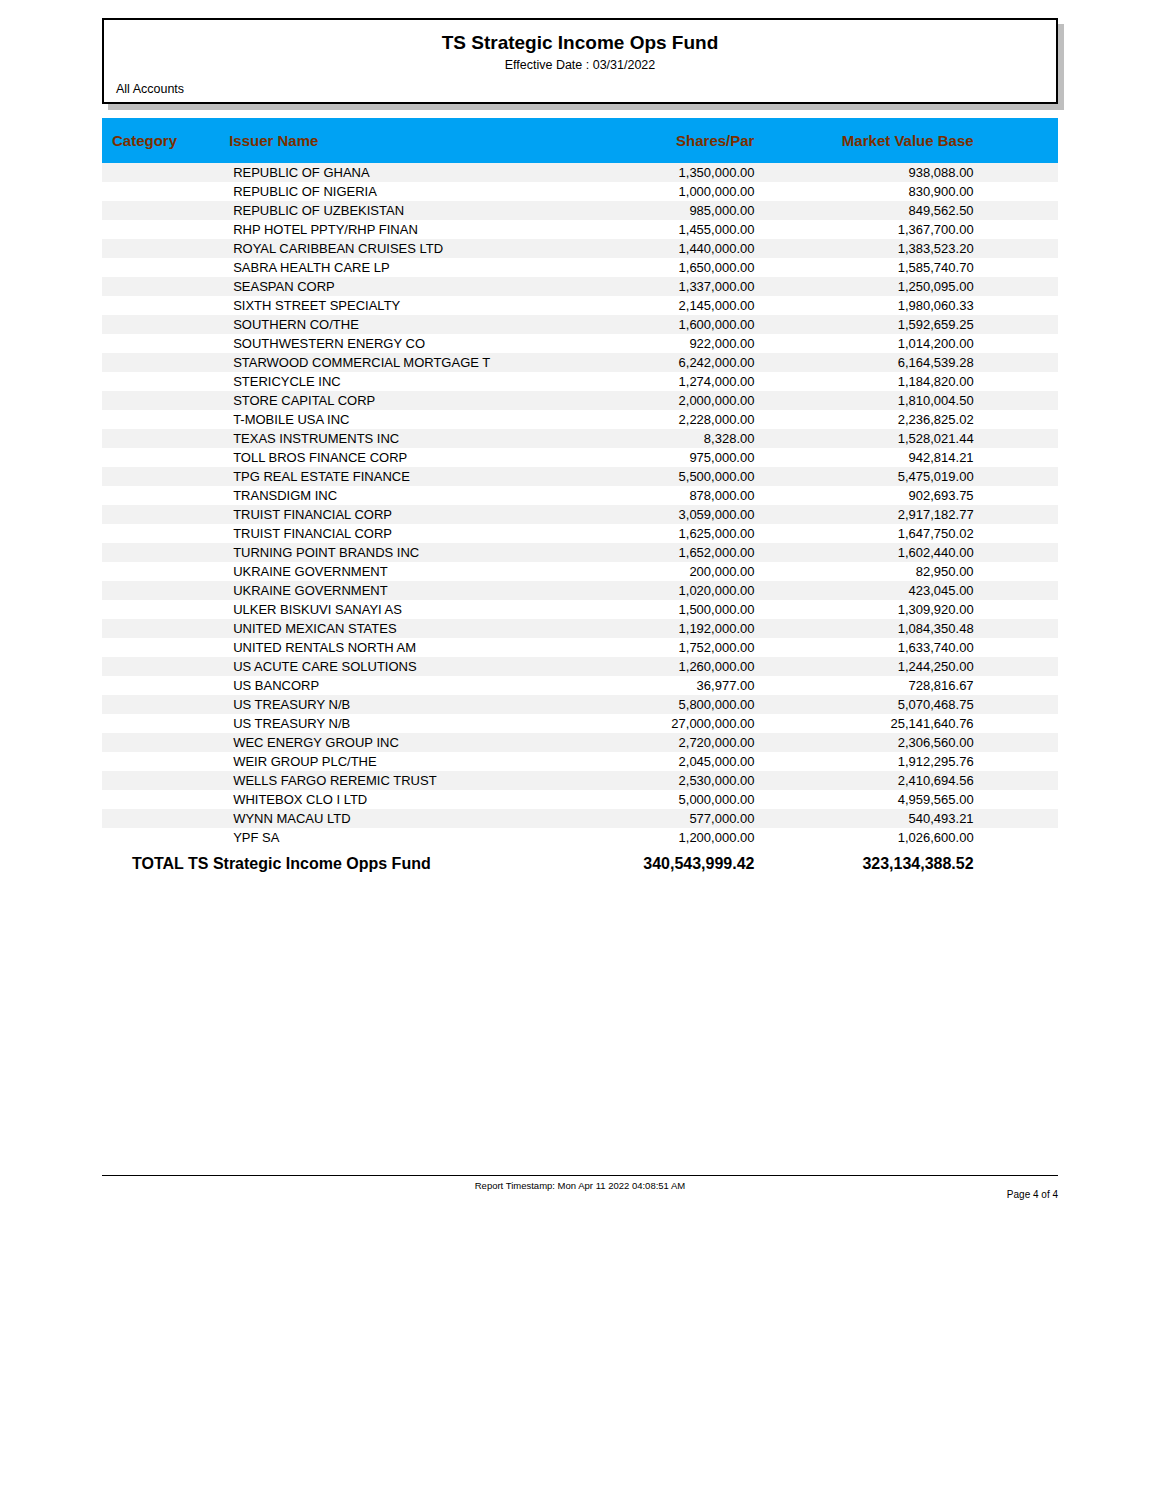TS Strategic Income Ops Fund
Effective Date : 03/31/2022
All Accounts
| Category | Issuer Name | Shares/Par | Market Value Base | |
| --- | --- | --- | --- | --- |
| | REPUBLIC OF GHANA | 1,350,000.00 | 938,088.00 | |
| | REPUBLIC OF NIGERIA | 1,000,000.00 | 830,900.00 | |
| | REPUBLIC OF UZBEKISTAN | 985,000.00 | 849,562.50 | |
| | RHP HOTEL PPTY/RHP FINAN | 1,455,000.00 | 1,367,700.00 | |
| | ROYAL CARIBBEAN CRUISES LTD | 1,440,000.00 | 1,383,523.20 | |
| | SABRA HEALTH CARE LP | 1,650,000.00 | 1,585,740.70 | |
| | SEASPAN CORP | 1,337,000.00 | 1,250,095.00 | |
| | SIXTH STREET SPECIALTY | 2,145,000.00 | 1,980,060.33 | |
| | SOUTHERN CO/THE | 1,600,000.00 | 1,592,659.25 | |
| | SOUTHWESTERN ENERGY CO | 922,000.00 | 1,014,200.00 | |
| | STARWOOD COMMERCIAL MORTGAGE T | 6,242,000.00 | 6,164,539.28 | |
| | STERICYCLE INC | 1,274,000.00 | 1,184,820.00 | |
| | STORE CAPITAL CORP | 2,000,000.00 | 1,810,004.50 | |
| | T-MOBILE USA INC | 2,228,000.00 | 2,236,825.02 | |
| | TEXAS INSTRUMENTS INC | 8,328.00 | 1,528,021.44 | |
| | TOLL BROS FINANCE CORP | 975,000.00 | 942,814.21 | |
| | TPG REAL ESTATE FINANCE | 5,500,000.00 | 5,475,019.00 | |
| | TRANSDIGM INC | 878,000.00 | 902,693.75 | |
| | TRUIST FINANCIAL CORP | 3,059,000.00 | 2,917,182.77 | |
| | TRUIST FINANCIAL CORP | 1,625,000.00 | 1,647,750.02 | |
| | TURNING POINT BRANDS INC | 1,652,000.00 | 1,602,440.00 | |
| | UKRAINE GOVERNMENT | 200,000.00 | 82,950.00 | |
| | UKRAINE GOVERNMENT | 1,020,000.00 | 423,045.00 | |
| | ULKER BISKUVI SANAYI AS | 1,500,000.00 | 1,309,920.00 | |
| | UNITED MEXICAN STATES | 1,192,000.00 | 1,084,350.48 | |
| | UNITED RENTALS NORTH AM | 1,752,000.00 | 1,633,740.00 | |
| | US ACUTE CARE SOLUTIONS | 1,260,000.00 | 1,244,250.00 | |
| | US BANCORP | 36,977.00 | 728,816.67 | |
| | US TREASURY N/B | 5,800,000.00 | 5,070,468.75 | |
| | US TREASURY N/B | 27,000,000.00 | 25,141,640.76 | |
| | WEC ENERGY GROUP INC | 2,720,000.00 | 2,306,560.00 | |
| | WEIR GROUP PLC/THE | 2,045,000.00 | 1,912,295.76 | |
| | WELLS FARGO REREMIC TRUST | 2,530,000.00 | 2,410,694.56 | |
| | WHITEBOX CLO I LTD | 5,000,000.00 | 4,959,565.00 | |
| | WYNN MACAU LTD | 577,000.00 | 540,493.21 | |
| | YPF SA | 1,200,000.00 | 1,026,600.00 | |
| TOTAL TS Strategic Income Opps Fund | 340,543,999.42 | 323,134,388.52 | |
Report Timestamp: Mon Apr 11 2022 04:08:51 AM
Page 4 of 4